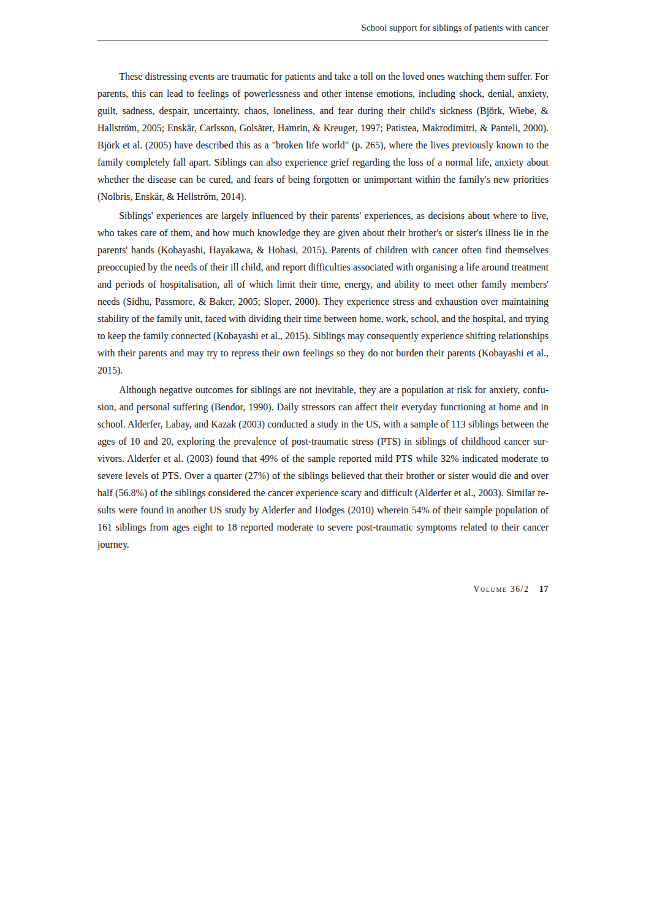School support for siblings of patients with cancer
These distressing events are traumatic for patients and take a toll on the loved ones watching them suffer. For parents, this can lead to feelings of powerlessness and other intense emotions, including shock, denial, anxiety, guilt, sadness, despair, uncertainty, chaos, loneliness, and fear during their child's sickness (Björk, Wiebe, & Hallström, 2005; Enskär, Carlsson, Golsäter, Hamrin, & Kreuger, 1997; Patistea, Makrodimitri, & Panteli, 2000). Björk et al. (2005) have described this as a "broken life world" (p. 265), where the lives previously known to the family completely fall apart. Siblings can also experience grief regarding the loss of a normal life, anxiety about whether the disease can be cured, and fears of being forgotten or unimportant within the family's new priorities (Nolbris, Enskär, & Hellström, 2014).
Siblings' experiences are largely influenced by their parents' experiences, as decisions about where to live, who takes care of them, and how much knowledge they are given about their brother's or sister's illness lie in the parents' hands (Kobayashi, Hayakawa, & Hohasi, 2015). Parents of children with cancer often find themselves preoccupied by the needs of their ill child, and report difficulties associated with organising a life around treatment and periods of hospitalisation, all of which limit their time, energy, and ability to meet other family members' needs (Sidhu, Passmore, & Baker, 2005; Sloper, 2000). They experience stress and exhaustion over maintaining stability of the family unit, faced with dividing their time between home, work, school, and the hospital, and trying to keep the family connected (Kobayashi et al., 2015). Siblings may consequently experience shifting relationships with their parents and may try to repress their own feelings so they do not burden their parents (Kobayashi et al., 2015).
Although negative outcomes for siblings are not inevitable, they are a population at risk for anxiety, confusion, and personal suffering (Bendor, 1990). Daily stressors can affect their everyday functioning at home and in school. Alderfer, Labay, and Kazak (2003) conducted a study in the US, with a sample of 113 siblings between the ages of 10 and 20, exploring the prevalence of post-traumatic stress (PTS) in siblings of childhood cancer survivors. Alderfer et al. (2003) found that 49% of the sample reported mild PTS while 32% indicated moderate to severe levels of PTS. Over a quarter (27%) of the siblings believed that their brother or sister would die and over half (56.8%) of the siblings considered the cancer experience scary and difficult (Alderfer et al., 2003). Similar results were found in another US study by Alderfer and Hodges (2010) wherein 54% of their sample population of 161 siblings from ages eight to 18 reported moderate to severe post-traumatic symptoms related to their cancer journey.
Volume 36/217